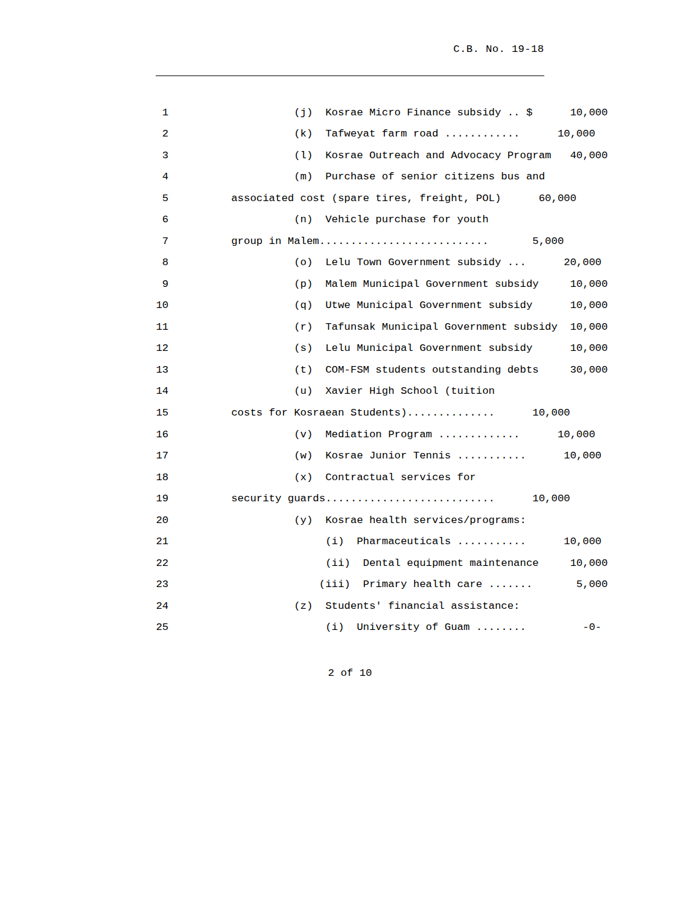C.B. No. 19-18
| 1 | (j) Kosrae Micro Finance subsidy .. $ 10,000 |
| 2 | (k) Tafweyat farm road ............ 10,000 |
| 3 | (l) Kosrae Outreach and Advocacy Program 40,000 |
| 4 | (m) Purchase of senior citizens bus and |
| 5 | associated cost (spare tires, freight, POL) 60,000 |
| 6 | (n) Vehicle purchase for youth |
| 7 | group in Malem........................... 5,000 |
| 8 | (o) Lelu Town Government subsidy ... 20,000 |
| 9 | (p) Malem Municipal Government subsidy 10,000 |
| 10 | (q) Utwe Municipal Government subsidy 10,000 |
| 11 | (r) Tafunsak Municipal Government subsidy 10,000 |
| 12 | (s) Lelu Municipal Government subsidy 10,000 |
| 13 | (t) COM-FSM students outstanding debts 30,000 |
| 14 | (u) Xavier High School (tuition |
| 15 | costs for Kosraean Students).............. 10,000 |
| 16 | (v) Mediation Program ............. 10,000 |
| 17 | (w) Kosrae Junior Tennis ........... 10,000 |
| 18 | (x) Contractual services for |
| 19 | security guards........................... 10,000 |
| 20 | (y) Kosrae health services/programs: |
| 21 | (i) Pharmaceuticals ........... 10,000 |
| 22 | (ii) Dental equipment maintenance 10,000 |
| 23 | (iii) Primary health care ....... 5,000 |
| 24 | (z) Students' financial assistance: |
| 25 | (i) University of Guam ........ -0- |
2 of 10